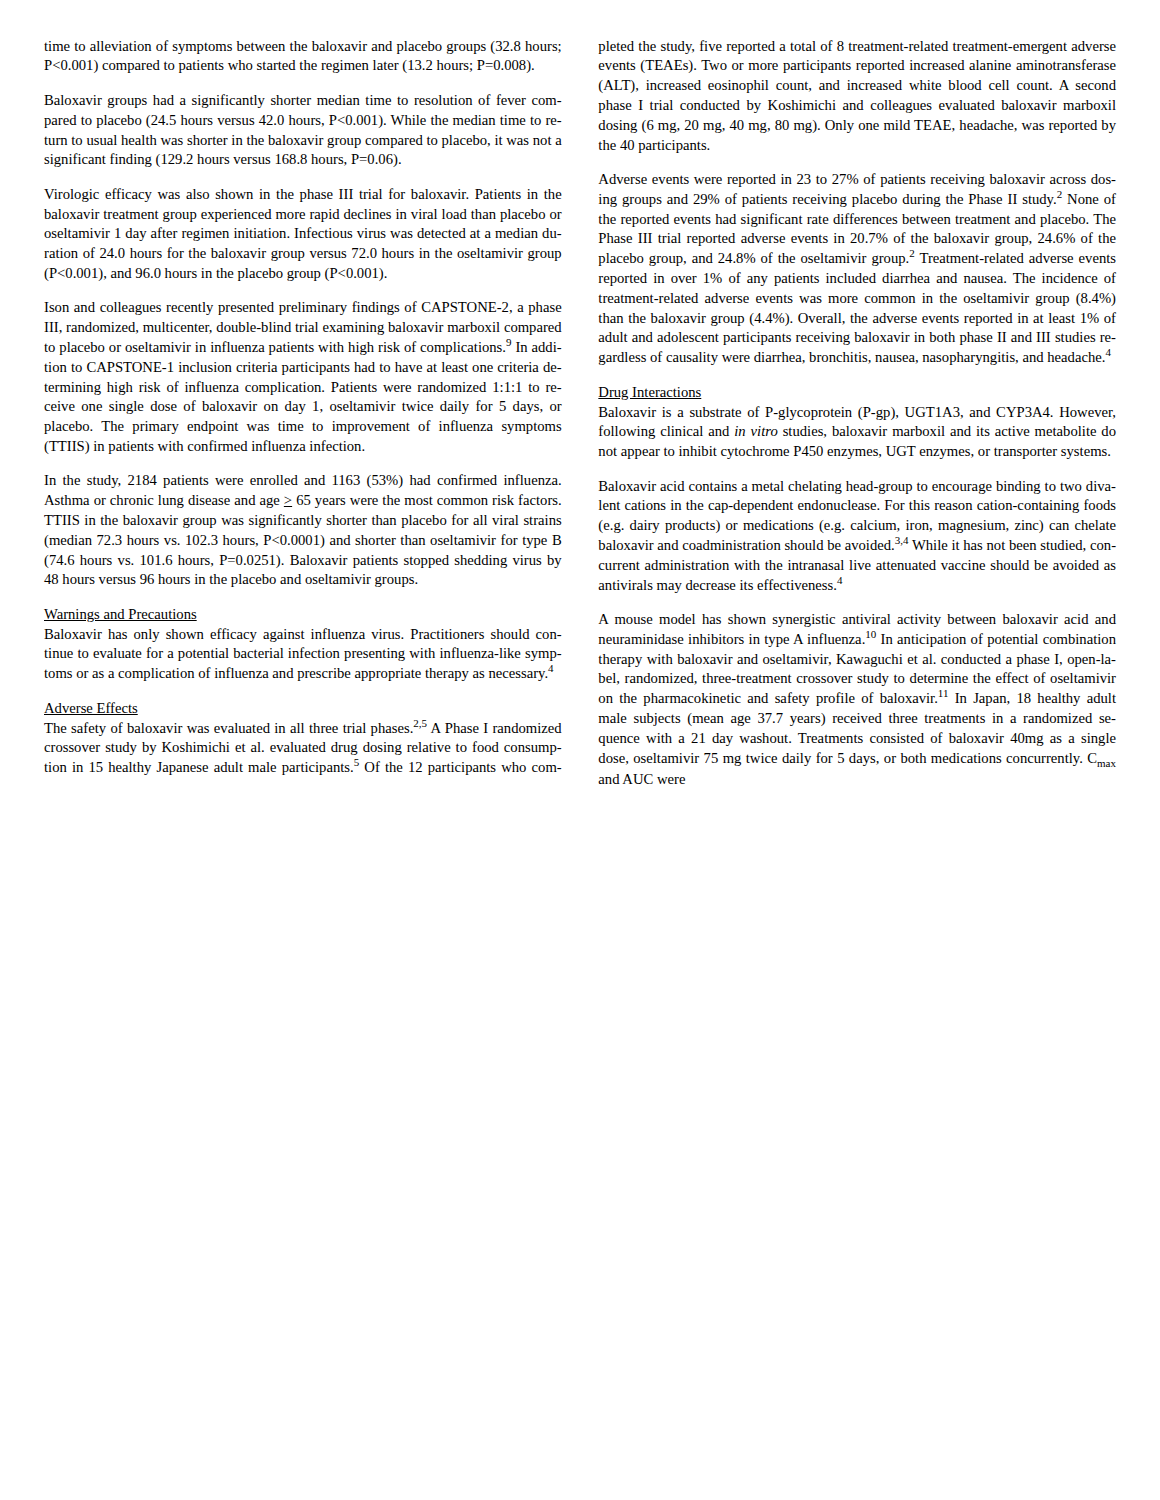time to alleviation of symptoms between the baloxavir and placebo groups (32.8 hours; P<0.001) compared to patients who started the regimen later (13.2 hours; P=0.008).
Baloxavir groups had a significantly shorter median time to resolution of fever compared to placebo (24.5 hours versus 42.0 hours, P<0.001). While the median time to return to usual health was shorter in the baloxavir group compared to placebo, it was not a significant finding (129.2 hours versus 168.8 hours, P=0.06).
Virologic efficacy was also shown in the phase III trial for baloxavir. Patients in the baloxavir treatment group experienced more rapid declines in viral load than placebo or oseltamivir 1 day after regimen initiation. Infectious virus was detected at a median duration of 24.0 hours for the baloxavir group versus 72.0 hours in the oseltamivir group (P<0.001), and 96.0 hours in the placebo group (P<0.001).
Ison and colleagues recently presented preliminary findings of CAPSTONE-2, a phase III, randomized, multicenter, double-blind trial examining baloxavir marboxil compared to placebo or oseltamivir in influenza patients with high risk of complications.9 In addition to CAPSTONE-1 inclusion criteria participants had to have at least one criteria determining high risk of influenza complication. Patients were randomized 1:1:1 to receive one single dose of baloxavir on day 1, oseltamivir twice daily for 5 days, or placebo. The primary endpoint was time to improvement of influenza symptoms (TTIIS) in patients with confirmed influenza infection.
In the study, 2184 patients were enrolled and 1163 (53%) had confirmed influenza. Asthma or chronic lung disease and age > 65 years were the most common risk factors. TTIIS in the baloxavir group was significantly shorter than placebo for all viral strains (median 72.3 hours vs. 102.3 hours, P<0.0001) and shorter than oseltamivir for type B (74.6 hours vs. 101.6 hours, P=0.0251). Baloxavir patients stopped shedding virus by 48 hours versus 96 hours in the placebo and oseltamivir groups.
Warnings and Precautions
Baloxavir has only shown efficacy against influenza virus. Practitioners should continue to evaluate for a potential bacterial infection presenting with influenza-like symptoms or as a complication of influenza and prescribe appropriate therapy as necessary.4
Adverse Effects
The safety of baloxavir was evaluated in all three trial phases.2,5 A Phase I randomized crossover study by Koshimichi et al. evaluated drug dosing relative to food consumption in 15 healthy Japanese adult male participants.5 Of the 12 participants who completed the study, five reported a total of 8 treatment-related treatment-emergent adverse events (TEAEs). Two or more participants reported increased alanine aminotransferase (ALT), increased eosinophil count, and increased white blood cell count. A second phase I trial conducted by Koshimichi and colleagues evaluated baloxavir marboxil dosing (6 mg, 20 mg, 40 mg, 80 mg). Only one mild TEAE, headache, was reported by the 40 participants.
Adverse events were reported in 23 to 27% of patients receiving baloxavir across dosing groups and 29% of patients receiving placebo during the Phase II study.2 None of the reported events had significant rate differences between treatment and placebo. The Phase III trial reported adverse events in 20.7% of the baloxavir group, 24.6% of the placebo group, and 24.8% of the oseltamivir group.2 Treatment-related adverse events reported in over 1% of any patients included diarrhea and nausea. The incidence of treatment-related adverse events was more common in the oseltamivir group (8.4%) than the baloxavir group (4.4%). Overall, the adverse events reported in at least 1% of adult and adolescent participants receiving baloxavir in both phase II and III studies regardless of causality were diarrhea, bronchitis, nausea, nasopharyngitis, and headache.4
Drug Interactions
Baloxavir is a substrate of P-glycoprotein (P-gp), UGT1A3, and CYP3A4. However, following clinical and in vitro studies, baloxavir marboxil and its active metabolite do not appear to inhibit cytochrome P450 enzymes, UGT enzymes, or transporter systems.
Baloxavir acid contains a metal chelating head-group to encourage binding to two divalent cations in the cap-dependent endonuclease. For this reason cation-containing foods (e.g. dairy products) or medications (e.g. calcium, iron, magnesium, zinc) can chelate baloxavir and coadministration should be avoided.3,4 While it has not been studied, concurrent administration with the intranasal live attenuated vaccine should be avoided as antivirals may decrease its effectiveness.4
A mouse model has shown synergistic antiviral activity between baloxavir acid and neuraminidase inhibitors in type A influenza.10 In anticipation of potential combination therapy with baloxavir and oseltamivir, Kawaguchi et al. conducted a phase I, open-label, randomized, three-treatment crossover study to determine the effect of oseltamivir on the pharmacokinetic and safety profile of baloxavir.11 In Japan, 18 healthy adult male subjects (mean age 37.7 years) received three treatments in a randomized sequence with a 21 day washout. Treatments consisted of baloxavir 40mg as a single dose, oseltamivir 75 mg twice daily for 5 days, or both medications concurrently. Cmax and AUC were